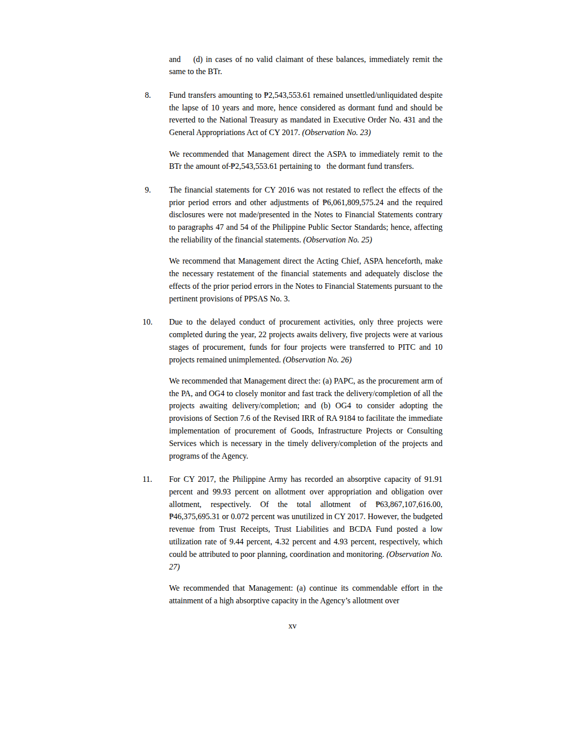and (d) in cases of no valid claimant of these balances, immediately remit the same to the BTr.
Fund transfers amounting to ₱2,543,553.61 remained unsettled/unliquidated despite the lapse of 10 years and more, hence considered as dormant fund and should be reverted to the National Treasury as mandated in Executive Order No. 431 and the General Appropriations Act of CY 2017. (Observation No. 23)
We recommended that Management direct the ASPA to immediately remit to the BTr the amount of ₱2,543,553.61 pertaining to the dormant fund transfers.
The financial statements for CY 2016 was not restated to reflect the effects of the prior period errors and other adjustments of ₱6,061,809,575.24 and the required disclosures were not made/presented in the Notes to Financial Statements contrary to paragraphs 47 and 54 of the Philippine Public Sector Standards; hence, affecting the reliability of the financial statements. (Observation No. 25)
We recommend that Management direct the Acting Chief, ASPA henceforth, make the necessary restatement of the financial statements and adequately disclose the effects of the prior period errors in the Notes to Financial Statements pursuant to the pertinent provisions of PPSAS No. 3.
Due to the delayed conduct of procurement activities, only three projects were completed during the year, 22 projects awaits delivery, five projects were at various stages of procurement, funds for four projects were transferred to PITC and 10 projects remained unimplemented. (Observation No. 26)
We recommended that Management direct the: (a) PAPC, as the procurement arm of the PA, and OG4 to closely monitor and fast track the delivery/completion of all the projects awaiting delivery/completion; and (b) OG4 to consider adopting the provisions of Section 7.6 of the Revised IRR of RA 9184 to facilitate the immediate implementation of procurement of Goods, Infrastructure Projects or Consulting Services which is necessary in the timely delivery/completion of the projects and programs of the Agency.
For CY 2017, the Philippine Army has recorded an absorptive capacity of 91.91 percent and 99.93 percent on allotment over appropriation and obligation over allotment, respectively. Of the total allotment of ₱63,867,107,616.00, ₱46,375,695.31 or 0.072 percent was unutilized in CY 2017. However, the budgeted revenue from Trust Receipts, Trust Liabilities and BCDA Fund posted a low utilization rate of 9.44 percent, 4.32 percent and 4.93 percent, respectively, which could be attributed to poor planning, coordination and monitoring. (Observation No. 27)
We recommended that Management: (a) continue its commendable effort in the attainment of a high absorptive capacity in the Agency’s allotment over
xv